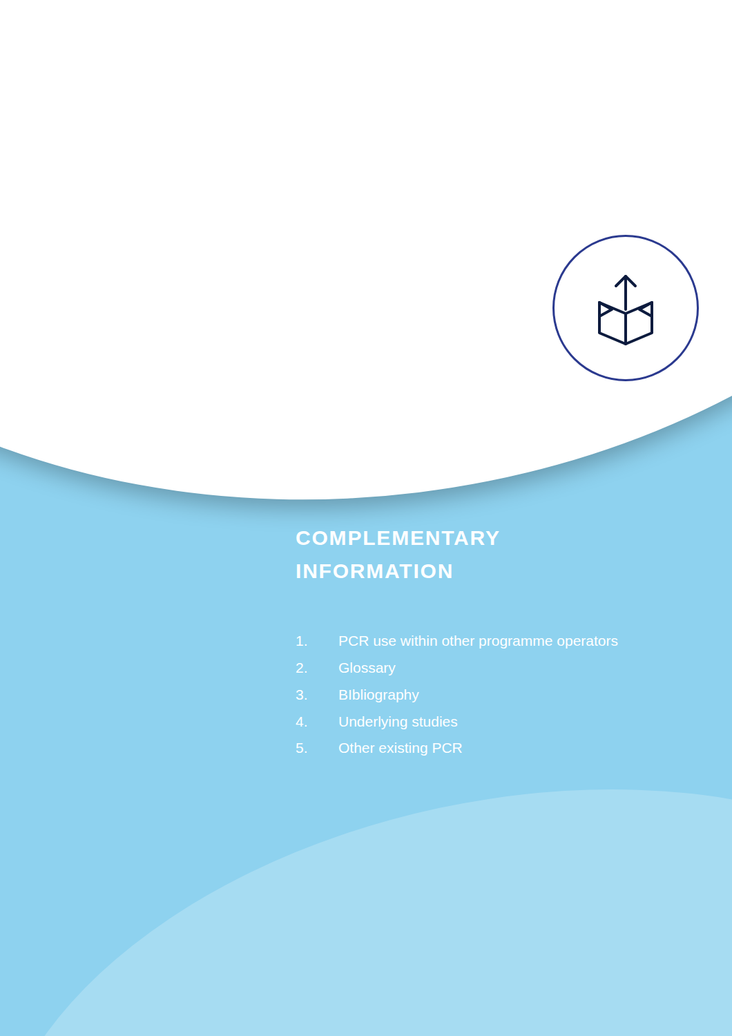Complementary
Information
PCR use within other programme operators
Glossary
BIbliography
Underlying studies
Other existing PCR